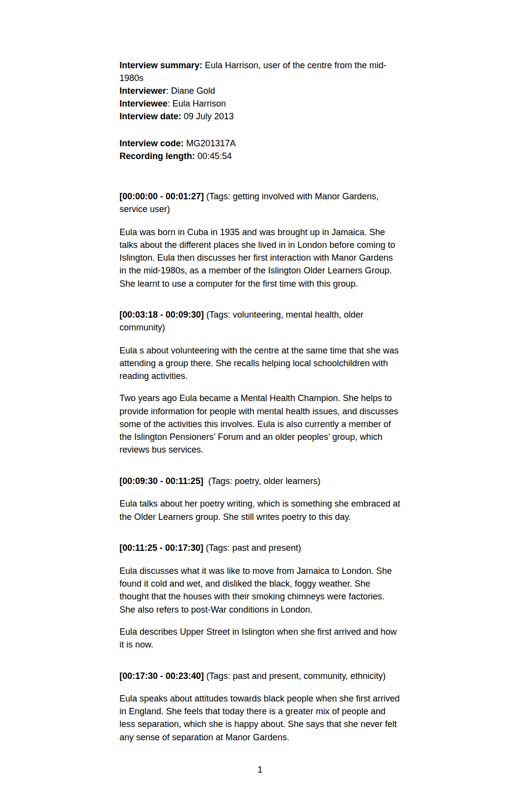Interview summary: Eula Harrison, user of the centre from the mid-1980s
Interviewer: Diane Gold
Interviewee: Eula Harrison
Interview date: 09 July 2013
Interview code: MG201317A
Recording length: 00:45:54
[00:00:00 - 00:01:27] (Tags: getting involved with Manor Gardens, service user)
Eula was born in Cuba in 1935 and was brought up in Jamaica. She talks about the different places she lived in in London before coming to Islington. Eula then discusses her first interaction with Manor Gardens in the mid-1980s, as a member of the Islington Older Learners Group. She learnt to use a computer for the first time with this group.
[00:03:18 - 00:09:30] (Tags: volunteering, mental health, older community)
Eula s about volunteering with the centre at the same time that she was attending a group there. She recalls helping local schoolchildren with reading activities.
Two years ago Eula became a Mental Health Champion. She helps to provide information for people with mental health issues, and discusses some of the activities this involves. Eula is also currently a member of the Islington Pensioners’ Forum and an older peoples’ group, which reviews bus services.
[00:09:30 - 00:11:25] (Tags: poetry, older learners)
Eula talks about her poetry writing, which is something she embraced at the Older Learners group. She still writes poetry to this day.
[00:11:25 - 00:17:30] (Tags: past and present)
Eula discusses what it was like to move from Jamaica to London. She found it cold and wet, and disliked the black, foggy weather. She thought that the houses with their smoking chimneys were factories. She also refers to post-War conditions in London.
Eula describes Upper Street in Islington when she first arrived and how it is now.
[00:17:30 - 00:23:40] (Tags: past and present, community, ethnicity)
Eula speaks about attitudes towards black people when she first arrived in England. She feels that today there is a greater mix of people and less separation, which she is happy about. She says that she never felt any sense of separation at Manor Gardens.
1